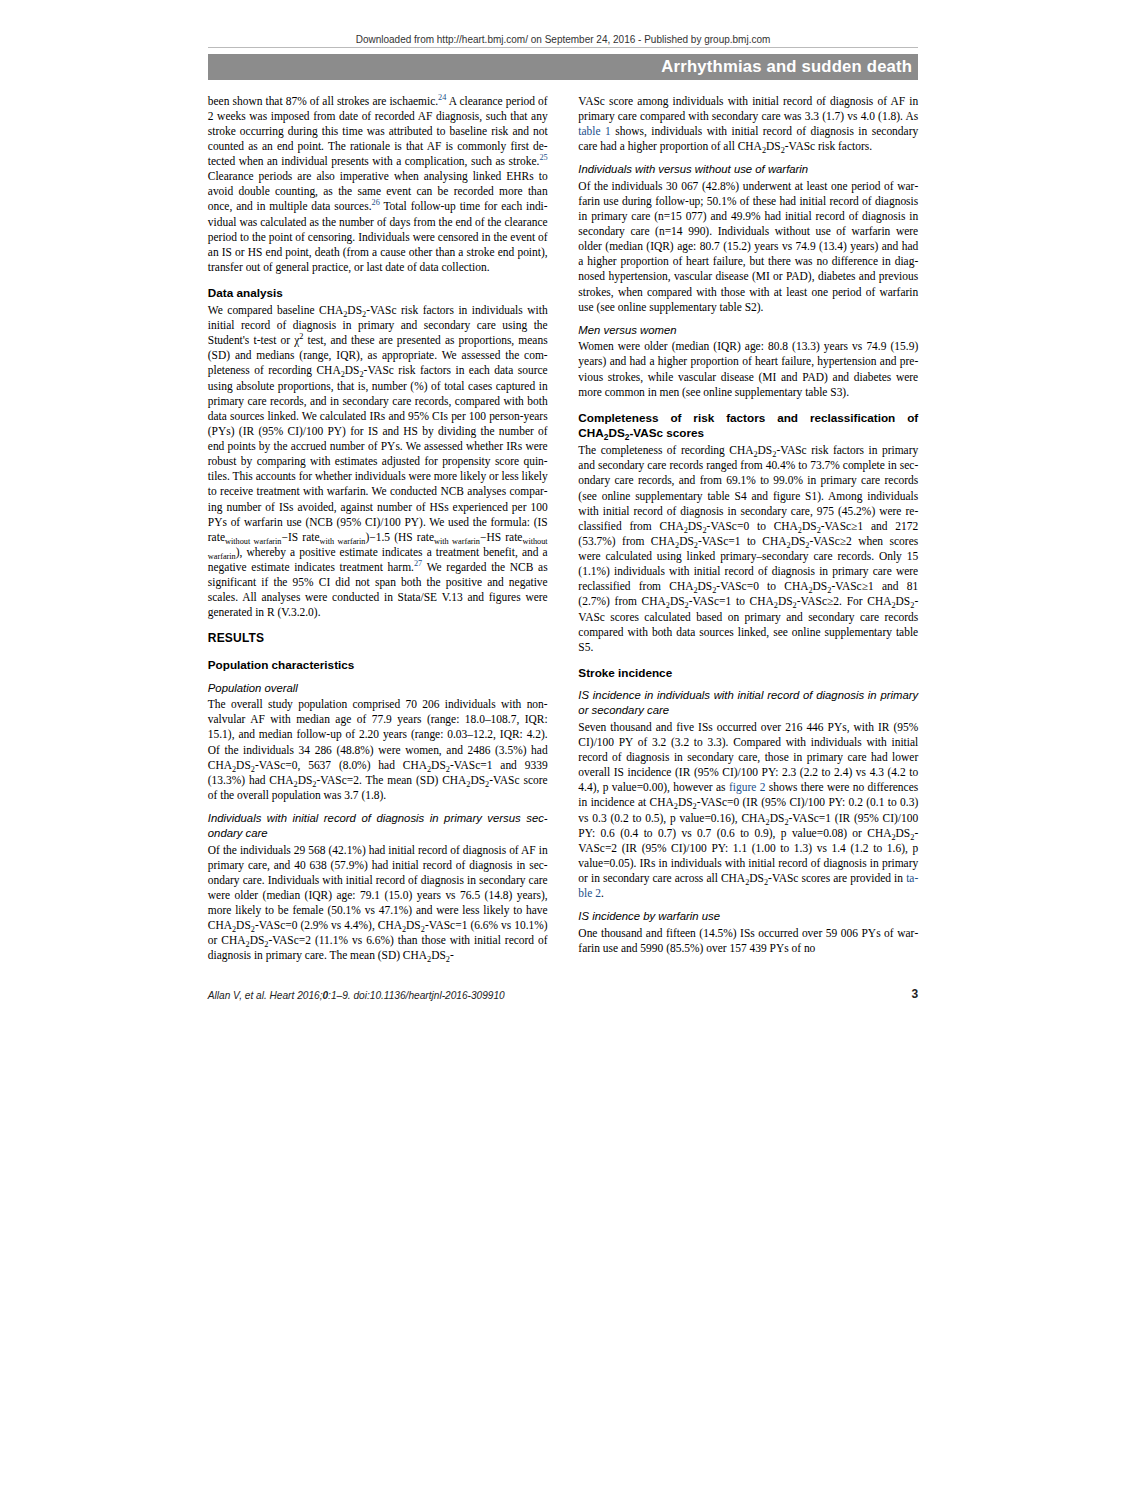Downloaded from http://heart.bmj.com/ on September 24, 2016 - Published by group.bmj.com
Arrhythmias and sudden death
been shown that 87% of all strokes are ischaemic.24 A clearance period of 2 weeks was imposed from date of recorded AF diagnosis, such that any stroke occurring during this time was attributed to baseline risk and not counted as an end point. The rationale is that AF is commonly first detected when an individual presents with a complication, such as stroke.25 Clearance periods are also imperative when analysing linked EHRs to avoid double counting, as the same event can be recorded more than once, and in multiple data sources.26 Total follow-up time for each individual was calculated as the number of days from the end of the clearance period to the point of censoring. Individuals were censored in the event of an IS or HS end point, death (from a cause other than a stroke end point), transfer out of general practice, or last date of data collection.
Data analysis
We compared baseline CHA2DS2-VASc risk factors in individuals with initial record of diagnosis in primary and secondary care using the Student's t-test or χ2 test, and these are presented as proportions, means (SD) and medians (range, IQR), as appropriate. We assessed the completeness of recording CHA2DS2-VASc risk factors in each data source using absolute proportions, that is, number (%) of total cases captured in primary care records, and in secondary care records, compared with both data sources linked. We calculated IRs and 95% CIs per 100 person-years (PYs) (IR (95% CI)/100 PY) for IS and HS by dividing the number of end points by the accrued number of PYs. We assessed whether IRs were robust by comparing with estimates adjusted for propensity score quintiles. This accounts for whether individuals were more likely or less likely to receive treatment with warfarin. We conducted NCB analyses comparing number of ISs avoided, against number of HSs experienced per 100 PYs of warfarin use (NCB (95% CI)/100 PY). We used the formula: (IS ratewithout warfarin−IS ratewith warfarin)−1.5 (HS ratewith warfarin−HS ratewithout warfarin), whereby a positive estimate indicates a treatment benefit, and a negative estimate indicates treatment harm.27 We regarded the NCB as significant if the 95% CI did not span both the positive and negative scales. All analyses were conducted in Stata/SE V.13 and figures were generated in R (V.3.2.0).
Results
Population characteristics
Population overall
The overall study population comprised 70 206 individuals with non-valvular AF with median age of 77.9 years (range: 18.0–108.7, IQR: 15.1), and median follow-up of 2.20 years (range: 0.03–12.2, IQR: 4.2). Of the individuals 34 286 (48.8%) were women, and 2486 (3.5%) had CHA2DS2-VASc=0, 5637 (8.0%) had CHA2DS2-VASc=1 and 9339 (13.3%) had CHA2DS2-VASc=2. The mean (SD) CHA2DS2-VASc score of the overall population was 3.7 (1.8).
Individuals with initial record of diagnosis in primary versus secondary care
Of the individuals 29 568 (42.1%) had initial record of diagnosis of AF in primary care, and 40 638 (57.9%) had initial record of diagnosis in secondary care. Individuals with initial record of diagnosis in secondary care were older (median (IQR) age: 79.1 (15.0) years vs 76.5 (14.8) years), more likely to be female (50.1% vs 47.1%) and were less likely to have CHA2DS2-VASc=0 (2.9% vs 4.4%), CHA2DS2-VASc=1 (6.6% vs 10.1%) or CHA2DS2-VASc=2 (11.1% vs 6.6%) than those with initial record of diagnosis in primary care. The mean (SD) CHA2DS2-
VASc score among individuals with initial record of diagnosis of AF in primary care compared with secondary care was 3.3 (1.7) vs 4.0 (1.8). As table 1 shows, individuals with initial record of diagnosis in secondary care had a higher proportion of all CHA2DS2-VASc risk factors.
Individuals with versus without use of warfarin
Of the individuals 30 067 (42.8%) underwent at least one period of warfarin use during follow-up; 50.1% of these had initial record of diagnosis in primary care (n=15 077) and 49.9% had initial record of diagnosis in secondary care (n=14 990). Individuals without use of warfarin were older (median (IQR) age: 80.7 (15.2) years vs 74.9 (13.4) years) and had a higher proportion of heart failure, but there was no difference in diagnosed hypertension, vascular disease (MI or PAD), diabetes and previous strokes, when compared with those with at least one period of warfarin use (see online supplementary table S2).
Men versus women
Women were older (median (IQR) age: 80.8 (13.3) years vs 74.9 (15.9) years) and had a higher proportion of heart failure, hypertension and previous strokes, while vascular disease (MI and PAD) and diabetes were more common in men (see online supplementary table S3).
Completeness of risk factors and reclassification of CHA2DS2-VASc scores
The completeness of recording CHA2DS2-VASc risk factors in primary and secondary care records ranged from 40.4% to 73.7% complete in secondary care records, and from 69.1% to 99.0% in primary care records (see online supplementary table S4 and figure S1). Among individuals with initial record of diagnosis in secondary care, 975 (45.2%) were reclassified from CHA2DS2-VASc=0 to CHA2DS2-VASc≥1 and 2172 (53.7%) from CHA2DS2-VASc=1 to CHA2DS2-VASc≥2 when scores were calculated using linked primary–secondary care records. Only 15 (1.1%) individuals with initial record of diagnosis in primary care were reclassified from CHA2DS2-VASc=0 to CHA2DS2-VASc≥1 and 81 (2.7%) from CHA2DS2-VASc=1 to CHA2DS2-VASc≥2. For CHA2DS2-VASc scores calculated based on primary and secondary care records compared with both data sources linked, see online supplementary table S5.
Stroke incidence
IS incidence in individuals with initial record of diagnosis in primary or secondary care
Seven thousand and five ISs occurred over 216 446 PYs, with IR (95% CI)/100 PY of 3.2 (3.2 to 3.3). Compared with individuals with initial record of diagnosis in secondary care, those in primary care had lower overall IS incidence (IR (95% CI)/100 PY: 2.3 (2.2 to 2.4) vs 4.3 (4.2 to 4.4), p value=0.00), however as figure 2 shows there were no differences in incidence at CHA2DS2-VASc=0 (IR (95% CI)/100 PY: 0.2 (0.1 to 0.3) vs 0.3 (0.2 to 0.5), p value=0.16), CHA2DS2-VASc=1 (IR (95% CI)/100 PY: 0.6 (0.4 to 0.7) vs 0.7 (0.6 to 0.9), p value=0.08) or CHA2DS2-VASc=2 (IR (95% CI)/100 PY: 1.1 (1.00 to 1.3) vs 1.4 (1.2 to 1.6), p value=0.05). IRs in individuals with initial record of diagnosis in primary or in secondary care across all CHA2DS2-VASc scores are provided in table 2.
IS incidence by warfarin use
One thousand and fifteen (14.5%) ISs occurred over 59 006 PYs of warfarin use and 5990 (85.5%) over 157 439 PYs of no
Allan V, et al. Heart 2016;0:1–9. doi:10.1136/heartjnl-2016-309910
3